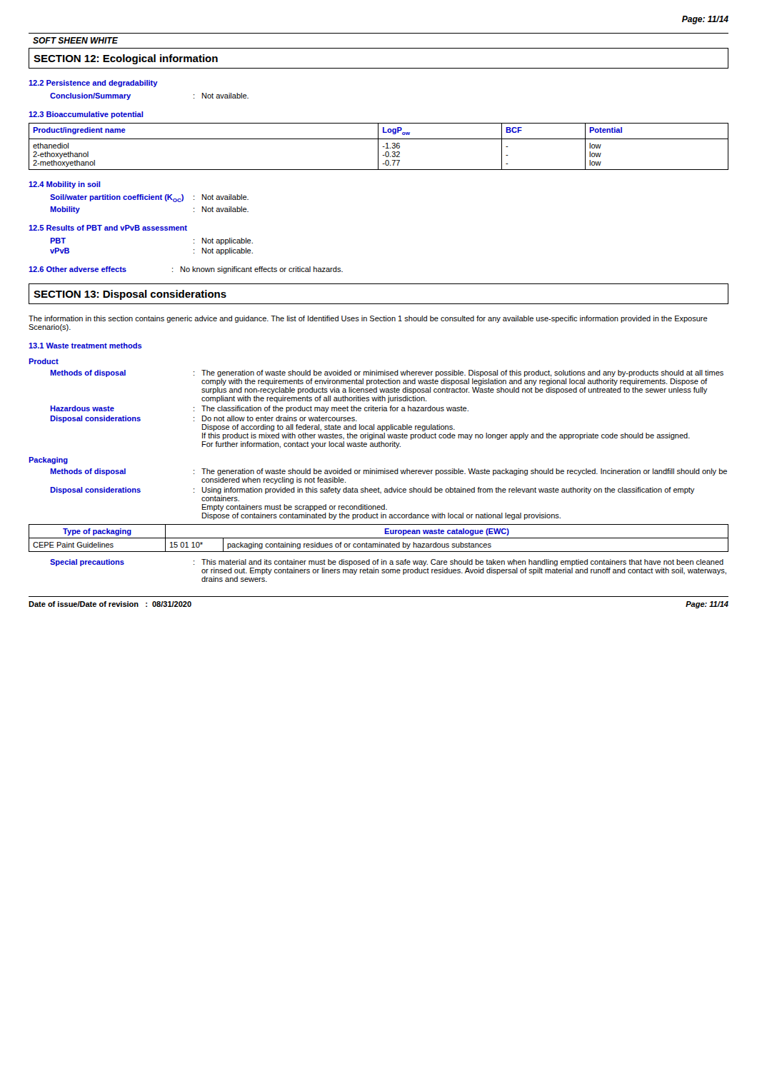Page: 11/14
SOFT SHEEN WHITE
SECTION 12: Ecological information
12.2 Persistence and degradability
Conclusion/Summary
:
Not available.
12.3 Bioaccumulative potential
| Product/ingredient name | LogP ow | BCF | Potential |
| --- | --- | --- | --- |
| ethanediol 2-ethoxyethanol 2-methoxyethanol | -1.36 -0.32 -0.77 | - - - | low low low |
12.4 Mobility in soil
Soil/water partition coefficient (KOC)
:
Not available.
Mobility
:
Not available.
12.5 Results of PBT and vPvB assessment
PBT
:
Not applicable.
vPvB
:
Not applicable.
12.6 Other adverse effects
:
No known significant effects or critical hazards.
SECTION 13: Disposal considerations
The information in this section contains generic advice and guidance. The list of Identified Uses in Section 1 should be consulted for any available use-specific information provided in the Exposure Scenario(s).
13.1 Waste treatment methods
Product
Methods of disposal
:
The generation of waste should be avoided or minimised wherever possible. Disposal of this product, solutions and any by-products should at all times comply with the requirements of environmental protection and waste disposal legislation and any regional local authority requirements. Dispose of surplus and non-recyclable products via a licensed waste disposal contractor. Waste should not be disposed of untreated to the sewer unless fully compliant with the requirements of all authorities with jurisdiction.
Hazardous waste
:
The classification of the product may meet the criteria for a hazardous waste.
Disposal considerations
:
Do not allow to enter drains or watercourses.
Dispose of according to all federal, state and local applicable regulations.
If this product is mixed with other wastes, the original waste product code may no longer apply and the appropriate code should be assigned.
For further information, contact your local waste authority.
Packaging
Methods of disposal
:
The generation of waste should be avoided or minimised wherever possible. Waste packaging should be recycled. Incineration or landfill should only be considered when recycling is not feasible.
Disposal considerations
:
Using information provided in this safety data sheet, advice should be obtained from the relevant waste authority on the classification of empty containers.
Empty containers must be scrapped or reconditioned.
Dispose of containers contaminated by the product in accordance with local or national legal provisions.
| Type of packaging | European waste catalogue (EWC) |
| --- | --- |
| CEPE Paint Guidelines | 15 01 10* | packaging containing residues of or contaminated by hazardous substances |
Special precautions
:
This material and its container must be disposed of in a safe way. Care should be taken when handling emptied containers that have not been cleaned or rinsed out. Empty containers or liners may retain some product residues. Avoid dispersal of spilt material and runoff and contact with soil, waterways, drains and sewers.
Date of issue/Date of revision : 08/31/2020
Page: 11/14